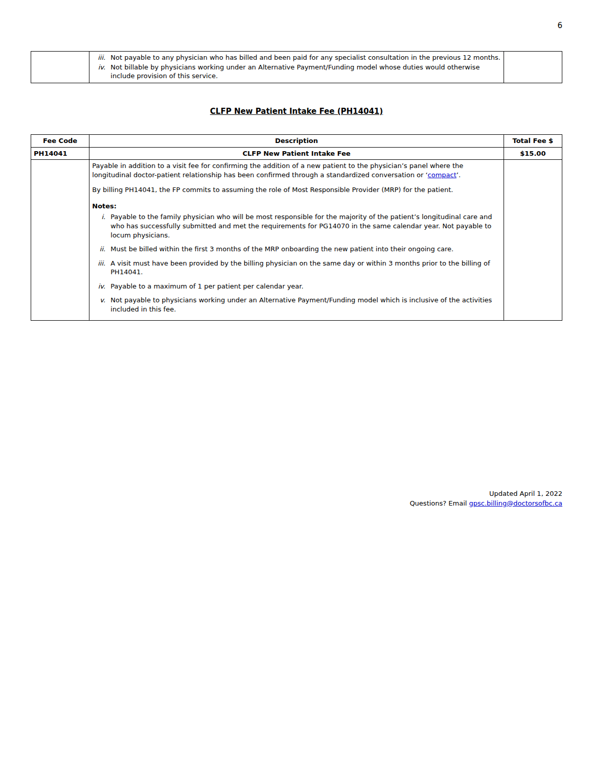6
| | Not payable to any physician who has billed and been paid for any specialist consultation in the previous 12 months. Not billable by physicians working under an Alternative Payment/Funding model whose duties would otherwise include provision of this service. | |
CLFP New Patient Intake Fee (PH14041)
| Fee Code | Description | Total Fee $ |
| --- | --- | --- |
| PH14041 | CLFP New Patient Intake Fee | $15.00 |
| | Payable in addition to a visit fee for confirming the addition of a new patient to the physician’s panel where the longitudinal doctor-patient relationship has been confirmed through a standardized conversation or ‘ compact ’. By billing PH14041, the FP commits to assuming the role of Most Responsible Provider (MRP) for the patient. Notes: Payable to the family physician who will be most responsible for the majority of the patient’s longitudinal care and who has successfully submitted and met the requirements for PG14070 in the same calendar year. Not payable to locum physicians. Must be billed within the first 3 months of the MRP onboarding the new patient into their ongoing care. A visit must have been provided by the billing physician on the same day or within 3 months prior to the billing of PH14041. Payable to a maximum of 1 per patient per calendar year. Not payable to physicians working under an Alternative Payment/Funding model which is inclusive of the activities included in this fee. | |
Updated April 1, 2022
Questions? Email gpsc.billing@doctorsofbc.ca